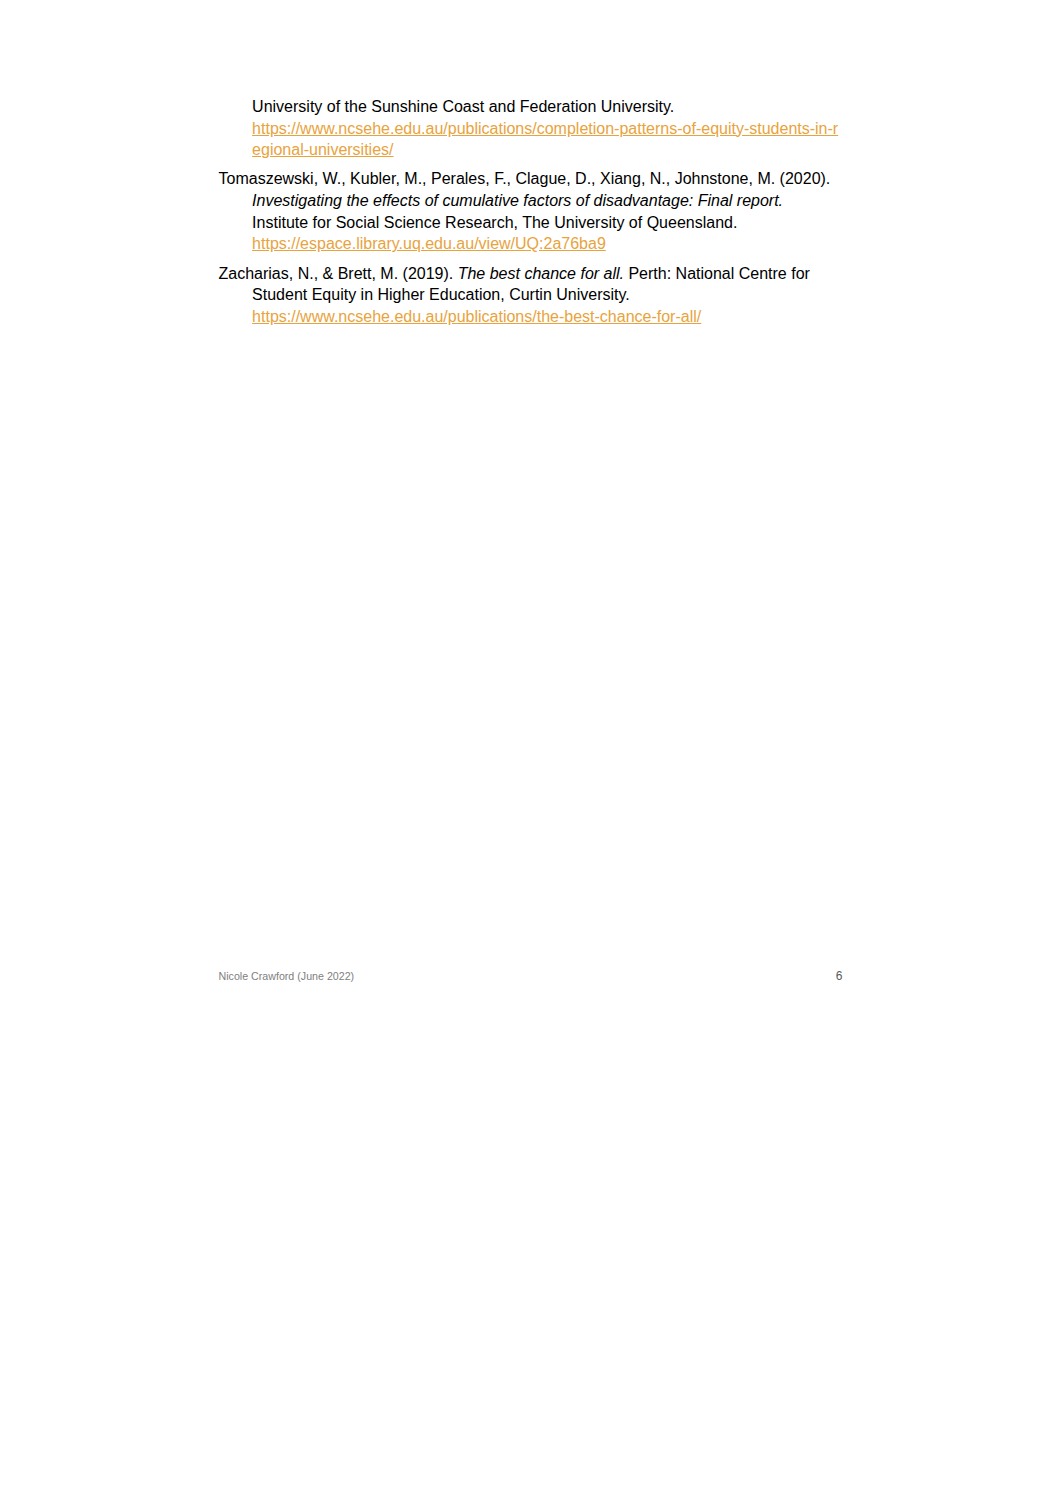University of the Sunshine Coast and Federation University.
https://www.ncsehe.edu.au/publications/completion-patterns-of-equity-students-in-regional-universities/
Tomaszewski, W., Kubler, M., Perales, F., Clague, D., Xiang, N., Johnstone, M. (2020). Investigating the effects of cumulative factors of disadvantage: Final report. Institute for Social Science Research, The University of Queensland.
https://espace.library.uq.edu.au/view/UQ:2a76ba9
Zacharias, N., & Brett, M. (2019). The best chance for all. Perth: National Centre for Student Equity in Higher Education, Curtin University.
https://www.ncsehe.edu.au/publications/the-best-chance-for-all/
Nicole Crawford (June 2022) 6